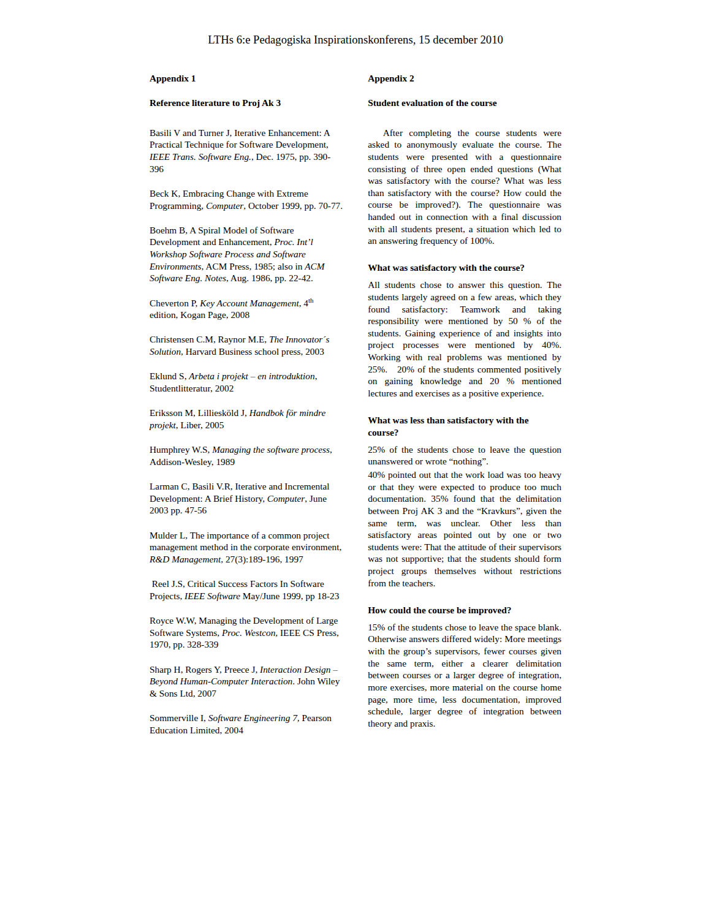LTHs 6:e Pedagogiska Inspirationskonferens, 15 december 2010
Appendix 1
Reference literature to Proj Ak 3
Basili V and Turner J, Iterative Enhancement: A Practical Technique for Software Development, IEEE Trans. Software Eng., Dec. 1975, pp. 390-396
Beck K, Embracing Change with Extreme Programming, Computer, October 1999, pp. 70-77.
Boehm B, A Spiral Model of Software Development and Enhancement, Proc. Int’l Workshop Software Process and Software Environments, ACM Press, 1985; also in ACM Software Eng. Notes, Aug. 1986, pp. 22-42.
Cheverton P, Key Account Management, 4th edition, Kogan Page, 2008
Christensen C.M, Raynor M.E, The Innovator´s Solution, Harvard Business school press, 2003
Eklund S, Arbeta i projekt – en introduktion, Studentlitteratur, 2002
Eriksson M, Lilliesköld J, Handbok för mindre projekt, Liber, 2005
Humphrey W.S, Managing the software process, Addison-Wesley, 1989
Larman C, Basili V.R, Iterative and Incremental Development: A Brief History, Computer, June 2003 pp. 47-56
Mulder L, The importance of a common project management method in the corporate environment, R&D Management, 27(3):189-196, 1997
Reel J.S, Critical Success Factors In Software Projects, IEEE Software May/June 1999, pp 18-23
Royce W.W, Managing the Development of Large Software Systems, Proc. Westcon, IEEE CS Press, 1970, pp. 328-339
Sharp H, Rogers Y, Preece J, Interaction Design – Beyond Human-Computer Interaction. John Wiley & Sons Ltd, 2007
Sommerville I, Software Engineering 7, Pearson Education Limited, 2004
Appendix 2
Student evaluation of the course
After completing the course students were asked to anonymously evaluate the course. The students were presented with a questionnaire consisting of three open ended questions (What was satisfactory with the course? What was less than satisfactory with the course? How could the course be improved?). The questionnaire was handed out in connection with a final discussion with all students present, a situation which led to an answering frequency of 100%.
What was satisfactory with the course?
All students chose to answer this question. The students largely agreed on a few areas, which they found satisfactory: Teamwork and taking responsibility were mentioned by 50 % of the students. Gaining experience of and insights into project processes were mentioned by 40%. Working with real problems was mentioned by 25%. 20% of the students commented positively on gaining knowledge and 20 % mentioned lectures and exercises as a positive experience.
What was less than satisfactory with the course?
25% of the students chose to leave the question unanswered or wrote “nothing”.
40% pointed out that the work load was too heavy or that they were expected to produce too much documentation. 35% found that the delimitation between Proj AK 3 and the “Kravkurs”, given the same term, was unclear. Other less than satisfactory areas pointed out by one or two students were: That the attitude of their supervisors was not supportive; that the students should form project groups themselves without restrictions from the teachers.
How could the course be improved?
15% of the students chose to leave the space blank. Otherwise answers differed widely: More meetings with the group’s supervisors, fewer courses given the same term, either a clearer delimitation between courses or a larger degree of integration, more exercises, more material on the course home page, more time, less documentation, improved schedule, larger degree of integration between theory and praxis.